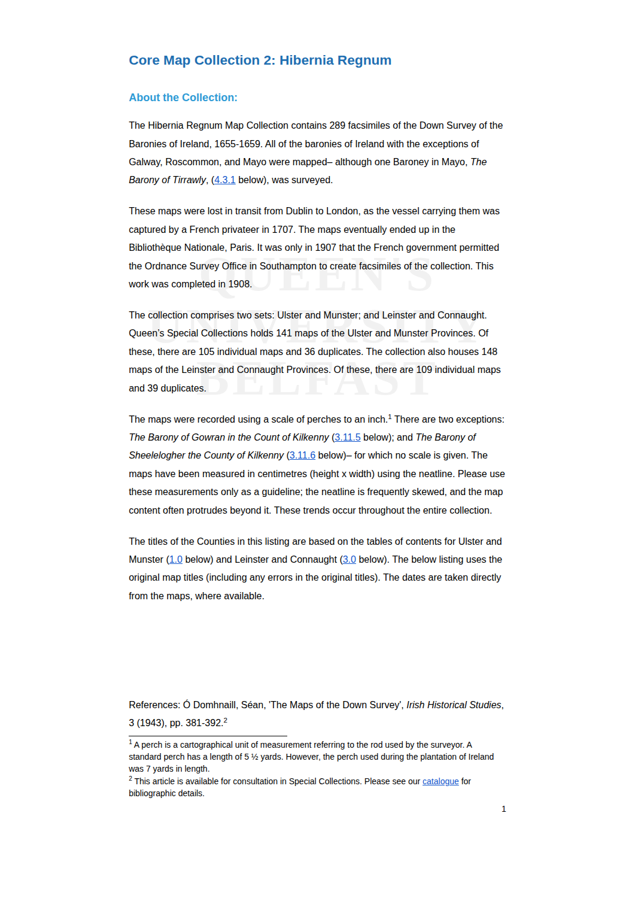QUEEN'S UNIVERSITY BELFAST
Core Map Collection 2: Hibernia Regnum
About the Collection:
The Hibernia Regnum Map Collection contains 289 facsimiles of the Down Survey of the Baronies of Ireland, 1655-1659. All of the baronies of Ireland with the exceptions of Galway, Roscommon, and Mayo were mapped– although one Baroney in Mayo, The Barony of Tirrawly, (4.3.1 below), was surveyed.
These maps were lost in transit from Dublin to London, as the vessel carrying them was captured by a French privateer in 1707. The maps eventually ended up in the Bibliothèque Nationale, Paris. It was only in 1907 that the French government permitted the Ordnance Survey Office in Southampton to create facsimiles of the collection. This work was completed in 1908.
The collection comprises two sets: Ulster and Munster; and Leinster and Connaught. Queen’s Special Collections holds 141 maps of the Ulster and Munster Provinces. Of these, there are 105 individual maps and 36 duplicates. The collection also houses 148 maps of the Leinster and Connaught Provinces. Of these, there are 109 individual maps and 39 duplicates.
The maps were recorded using a scale of perches to an inch.1 There are two exceptions: The Barony of Gowran in the Count of Kilkenny (3.11.5 below); and The Barony of Sheelelogher the County of Kilkenny (3.11.6 below)– for which no scale is given. The maps have been measured in centimetres (height x width) using the neatline. Please use these measurements only as a guideline; the neatline is frequently skewed, and the map content often protrudes beyond it. These trends occur throughout the entire collection.
The titles of the Counties in this listing are based on the tables of contents for Ulster and Munster (1.0 below) and Leinster and Connaught (3.0 below). The below listing uses the original map titles (including any errors in the original titles). The dates are taken directly from the maps, where available.
References: Ó Domhnaill, Séan, 'The Maps of the Down Survey', Irish Historical Studies, 3 (1943), pp. 381-392.2
1 A perch is a cartographical unit of measurement referring to the rod used by the surveyor. A standard perch has a length of 5 ½ yards. However, the perch used during the plantation of Ireland was 7 yards in length.
2 This article is available for consultation in Special Collections. Please see our catalogue for bibliographic details.
1